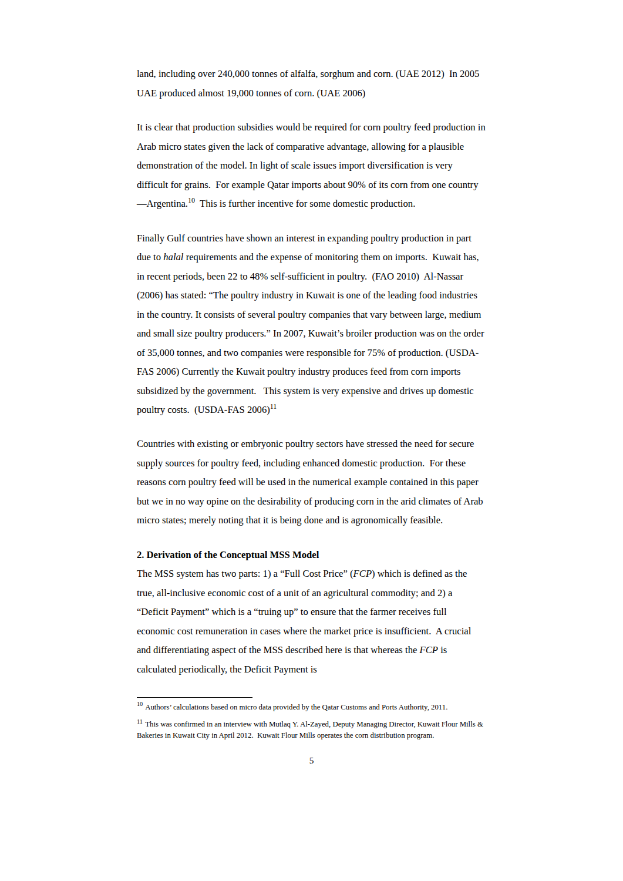land, including over 240,000 tonnes of alfalfa, sorghum and corn. (UAE 2012) In 2005 UAE produced almost 19,000 tonnes of corn. (UAE 2006)
It is clear that production subsidies would be required for corn poultry feed production in Arab micro states given the lack of comparative advantage, allowing for a plausible demonstration of the model. In light of scale issues import diversification is very difficult for grains. For example Qatar imports about 90% of its corn from one country—Argentina.10 This is further incentive for some domestic production.
Finally Gulf countries have shown an interest in expanding poultry production in part due to halal requirements and the expense of monitoring them on imports. Kuwait has, in recent periods, been 22 to 48% self-sufficient in poultry. (FAO 2010) Al-Nassar (2006) has stated: “The poultry industry in Kuwait is one of the leading food industries in the country. It consists of several poultry companies that vary between large, medium and small size poultry producers.” In 2007, Kuwait’s broiler production was on the order of 35,000 tonnes, and two companies were responsible for 75% of production. (USDA-FAS 2006) Currently the Kuwait poultry industry produces feed from corn imports subsidized by the government. This system is very expensive and drives up domestic poultry costs. (USDA-FAS 2006)11
Countries with existing or embryonic poultry sectors have stressed the need for secure supply sources for poultry feed, including enhanced domestic production. For these reasons corn poultry feed will be used in the numerical example contained in this paper but we in no way opine on the desirability of producing corn in the arid climates of Arab micro states; merely noting that it is being done and is agronomically feasible.
2. Derivation of the Conceptual MSS Model
The MSS system has two parts: 1) a “Full Cost Price” (FCP) which is defined as the true, all-inclusive economic cost of a unit of an agricultural commodity; and 2) a “Deficit Payment” which is a “truing up” to ensure that the farmer receives full economic cost remuneration in cases where the market price is insufficient. A crucial and differentiating aspect of the MSS described here is that whereas the FCP is calculated periodically, the Deficit Payment is
10 Authors’ calculations based on micro data provided by the Qatar Customs and Ports Authority, 2011.
11 This was confirmed in an interview with Mutlaq Y. Al-Zayed, Deputy Managing Director, Kuwait Flour Mills & Bakeries in Kuwait City in April 2012. Kuwait Flour Mills operates the corn distribution program.
5